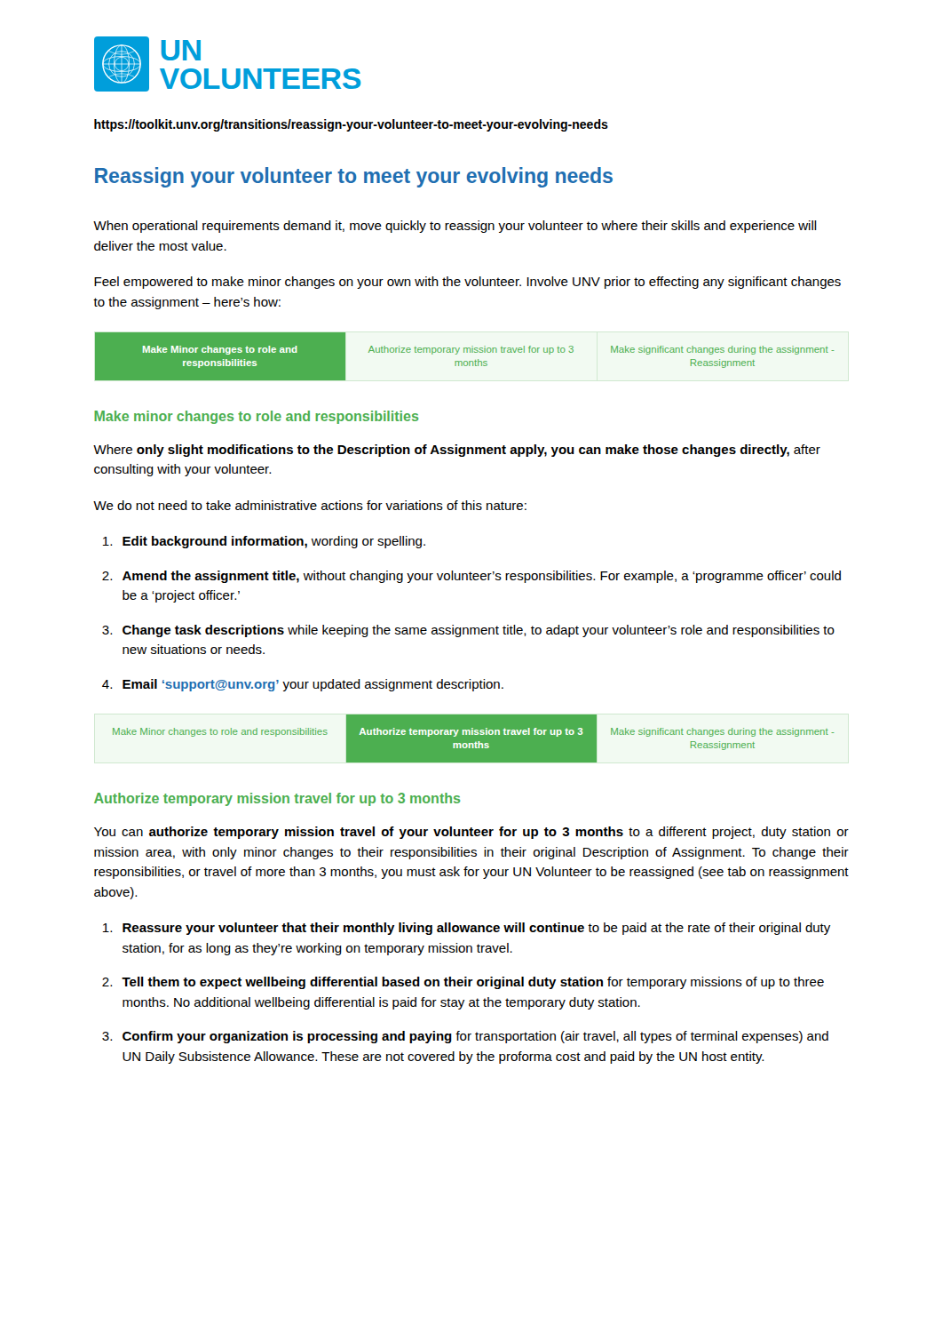UN
VOLUNTEERS
https://toolkit.unv.org/transitions/reassign-your-volunteer-to-meet-your-evolving-needs
Reassign your volunteer to meet your evolving needs
When operational requirements demand it, move quickly to reassign your volunteer to where their skills and experience will deliver the most value.
Feel empowered to make minor changes on your own with the volunteer. Involve UNV prior to effecting any significant changes to the assignment – here’s how:
Make Minor changes to role and responsibilities
Authorize temporary mission travel for up to 3 months
Make significant changes during the assignment - Reassignment
Make minor changes to role and responsibilities
Where only slight modifications to the Description of Assignment apply, you can make those changes directly, after consulting with your volunteer.
We do not need to take administrative actions for variations of this nature:
Edit background information, wording or spelling.
Amend the assignment title, without changing your volunteer’s responsibilities. For example, a ‘programme officer’ could be a ‘project officer.’
Change task descriptions while keeping the same assignment title, to adapt your volunteer’s role and responsibilities to new situations or needs.
Email ‘support@unv.org’ your updated assignment description.
Make Minor changes to role and responsibilities
Authorize temporary mission travel for up to 3 months
Make significant changes during the assignment - Reassignment
Authorize temporary mission travel for up to 3 months
You can authorize temporary mission travel of your volunteer for up to 3 months to a different project, duty station or mission area, with only minor changes to their responsibilities in their original Description of Assignment. To change their responsibilities, or travel of more than 3 months, you must ask for your UN Volunteer to be reassigned (see tab on reassignment above).
Reassure your volunteer that their monthly living allowance will continue to be paid at the rate of their original duty station, for as long as they’re working on temporary mission travel.
Tell them to expect wellbeing differential based on their original duty station for temporary missions of up to three months. No additional wellbeing differential is paid for stay at the temporary duty station.
Confirm your organization is processing and paying for transportation (air travel, all types of terminal expenses) and UN Daily Subsistence Allowance. These are not covered by the proforma cost and paid by the UN host entity.